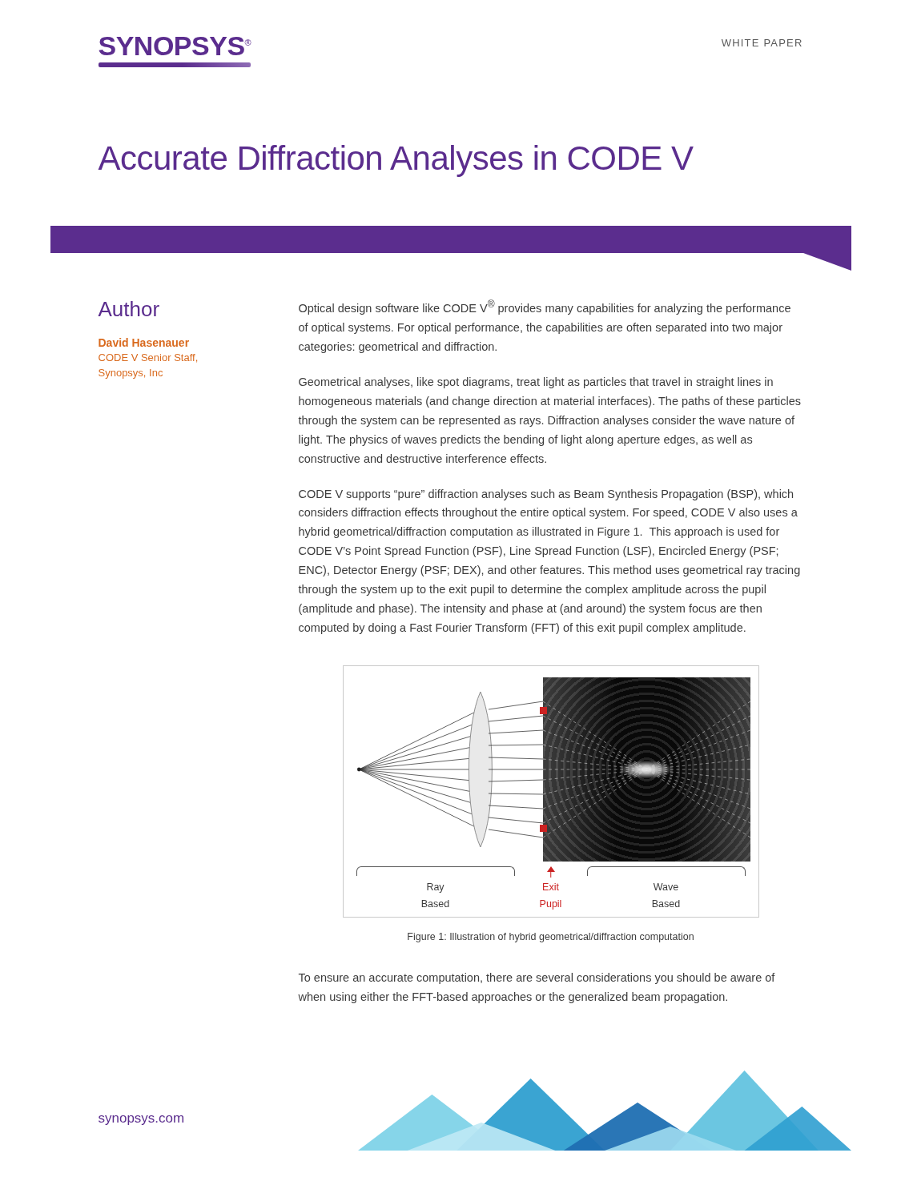SYNOPSYS®
WHITE PAPER
Accurate Diffraction Analyses in CODE V
Author
David Hasenauer
CODE V Senior Staff,
Synopsys, Inc
Optical design software like CODE V® provides many capabilities for analyzing the performance of optical systems. For optical performance, the capabilities are often separated into two major categories: geometrical and diffraction.
Geometrical analyses, like spot diagrams, treat light as particles that travel in straight lines in homogeneous materials (and change direction at material interfaces). The paths of these particles through the system can be represented as rays. Diffraction analyses consider the wave nature of light. The physics of waves predicts the bending of light along aperture edges, as well as constructive and destructive interference effects.
CODE V supports “pure” diffraction analyses such as Beam Synthesis Propagation (BSP), which considers diffraction effects throughout the entire optical system. For speed, CODE V also uses a hybrid geometrical/diffraction computation as illustrated in Figure 1. This approach is used for CODE V’s Point Spread Function (PSF), Line Spread Function (LSF), Encircled Energy (PSF; ENC), Detector Energy (PSF; DEX), and other features. This method uses geometrical ray tracing through the system up to the exit pupil to determine the complex amplitude across the pupil (amplitude and phase). The intensity and phase at (and around) the system focus are then computed by doing a Fast Fourier Transform (FFT) of this exit pupil complex amplitude.
Ray
Based
Exit
Pupil
Wave
Based
Figure 1: Illustration of hybrid geometrical/diffraction computation
To ensure an accurate computation, there are several considerations you should be aware of when using either the FFT-based approaches or the generalized beam propagation.
synopsys.com